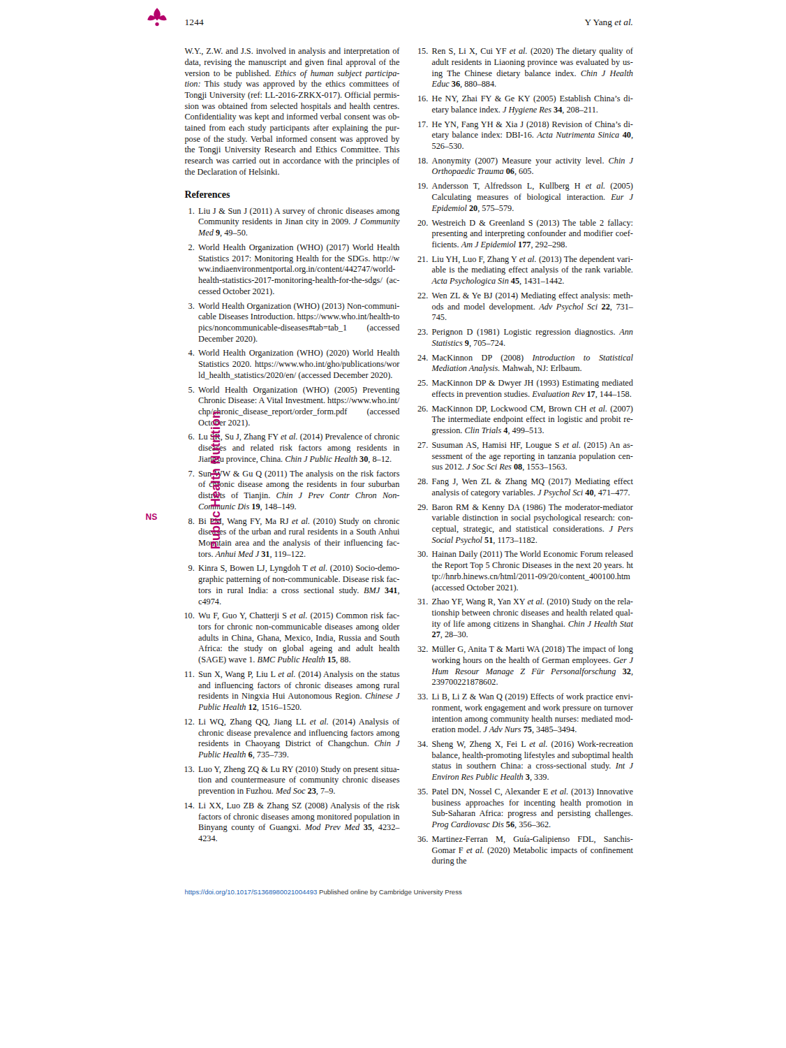NS
Public Health Nutrition
1244
Y Yang et al.
W.Y., Z.W. and J.S. involved in analysis and interpretation of data, revising the manuscript and given final approval of the version to be published. Ethics of human subject participation: This study was approved by the ethics committees of Tongji University (ref: LL-2016-ZRKX-017). Official permission was obtained from selected hospitals and health centres. Confidentiality was kept and informed verbal consent was obtained from each study participants after explaining the purpose of the study. Verbal informed consent was approved by the Tongji University Research and Ethics Committee. This research was carried out in accordance with the principles of the Declaration of Helsinki.
References
Liu J & Sun J (2011) A survey of chronic diseases among Community residents in Jinan city in 2009. J Community Med 9, 49–50.
World Health Organization (WHO) (2017) World Health Statistics 2017: Monitoring Health for the SDGs. http://www.indiaenvironmentportal.org.in/content/442747/world-health-statistics-2017-monitoring-health-for-the-sdgs/ (accessed October 2021).
World Health Organization (WHO) (2013) Non-communicable Diseases Introduction. https://www.who.int/health-topics/noncommunicable-diseases#tab=tab_1 (accessed December 2020).
World Health Organization (WHO) (2020) World Health Statistics 2020. https://www.who.int/gho/publications/world_health_statistics/2020/en/ (accessed December 2020).
World Health Organization (WHO) (2005) Preventing Chronic Disease: A Vital Investment. https://www.who.int/chp/chronic_disease_report/order_form.pdf (accessed October 2021).
Lu SR, Su J, Zhang FY et al. (2014) Prevalence of chronic diseases and related risk factors among residents in Jiangsu province, China. Chin J Public Health 30, 8–12.
Sun WW & Gu Q (2011) The analysis on the risk factors of chronic disease among the residents in four suburban districts of Tianjin. Chin J Prev Contr Chron Non-Communic Dis 19, 148–149.
Bi PM, Wang FY, Ma RJ et al. (2010) Study on chronic diseases of the urban and rural residents in a South Anhui Mountain area and the analysis of their influencing factors. Anhui Med J 31, 119–122.
Kinra S, Bowen LJ, Lyngdoh T et al. (2010) Socio-demographic patterning of non-communicable. Disease risk factors in rural India: a cross sectional study. BMJ 341, c4974.
Wu F, Guo Y, Chatterji S et al. (2015) Common risk factors for chronic non-communicable diseases among older adults in China, Ghana, Mexico, India, Russia and South Africa: the study on global ageing and adult health (SAGE) wave 1. BMC Public Health 15, 88.
Sun X, Wang P, Liu L et al. (2014) Analysis on the status and influencing factors of chronic diseases among rural residents in Ningxia Hui Autonomous Region. Chinese J Public Health 12, 1516–1520.
Li WQ, Zhang QQ, Jiang LL et al. (2014) Analysis of chronic disease prevalence and influencing factors among residents in Chaoyang District of Changchun. Chin J Public Health 6, 735–739.
Luo Y, Zheng ZQ & Lu RY (2010) Study on present situation and countermeasure of community chronic diseases prevention in Fuzhou. Med Soc 23, 7–9.
Li XX, Luo ZB & Zhang SZ (2008) Analysis of the risk factors of chronic diseases among monitored population in Binyang county of Guangxi. Mod Prev Med 35, 4232–4234.
Ren S, Li X, Cui YF et al. (2020) The dietary quality of adult residents in Liaoning province was evaluated by using The Chinese dietary balance index. Chin J Health Educ 36, 880–884.
He NY, Zhai FY & Ge KY (2005) Establish China’s dietary balance index. J Hygiene Res 34, 208–211.
He YN, Fang YH & Xia J (2018) Revision of China’s dietary balance index: DBI-16. Acta Nutrimenta Sinica 40, 526–530.
Anonymity (2007) Measure your activity level. Chin J Orthopaedic Trauma 06, 605.
Andersson T, Alfredsson L, Kullberg H et al. (2005) Calculating measures of biological interaction. Eur J Epidemiol 20, 575–579.
Westreich D & Greenland S (2013) The table 2 fallacy: presenting and interpreting confounder and modifier coefficients. Am J Epidemiol 177, 292–298.
Liu YH, Luo F, Zhang Y et al. (2013) The dependent variable is the mediating effect analysis of the rank variable. Acta Psychologica Sin 45, 1431–1442.
Wen ZL & Ye BJ (2014) Mediating effect analysis: methods and model development. Adv Psychol Sci 22, 731–745.
Perignon D (1981) Logistic regression diagnostics. Ann Statistics 9, 705–724.
MacKinnon DP (2008) Introduction to Statistical Mediation Analysis. Mahwah, NJ: Erlbaum.
MacKinnon DP & Dwyer JH (1993) Estimating mediated effects in prevention studies. Evaluation Rev 17, 144–158.
MacKinnon DP, Lockwood CM, Brown CH et al. (2007) The intermediate endpoint effect in logistic and probit regression. Clin Trials 4, 499–513.
Susuman AS, Hamisi HF, Lougue S et al. (2015) An assessment of the age reporting in tanzania population census 2012. J Soc Sci Res 08, 1553–1563.
Fang J, Wen ZL & Zhang MQ (2017) Mediating effect analysis of category variables. J Psychol Sci 40, 471–477.
Baron RM & Kenny DA (1986) The moderator-mediator variable distinction in social psychological research: conceptual, strategic, and statistical considerations. J Pers Social Psychol 51, 1173–1182.
Hainan Daily (2011) The World Economic Forum released the Report Top 5 Chronic Diseases in the next 20 years. http://hnrb.hinews.cn/html/2011-09/20/content_400100.htm (accessed October 2021).
Zhao YF, Wang R, Yan XY et al. (2010) Study on the relationship between chronic diseases and health related quality of life among citizens in Shanghai. Chin J Health Stat 27, 28–30.
Müller G, Anita T & Marti WA (2018) The impact of long working hours on the health of German employees. Ger J Hum Resour Manage Z Für Personalforschung 32, 239700221878602.
Li B, Li Z & Wan Q (2019) Effects of work practice environment, work engagement and work pressure on turnover intention among community health nurses: mediated moderation model. J Adv Nurs 75, 3485–3494.
Sheng W, Zheng X, Fei L et al. (2016) Work-recreation balance, health-promoting lifestyles and suboptimal health status in southern China: a cross-sectional study. Int J Environ Res Public Health 3, 339.
Patel DN, Nossel C, Alexander E et al. (2013) Innovative business approaches for incenting health promotion in Sub-Saharan Africa: progress and persisting challenges. Prog Cardiovasc Dis 56, 356–362.
Martinez-Ferran M, Guía-Galipienso FDL, Sanchis-Gomar F et al. (2020) Metabolic impacts of confinement during the
https://doi.org/10.1017/S1368980021004493 Published online by Cambridge University Press